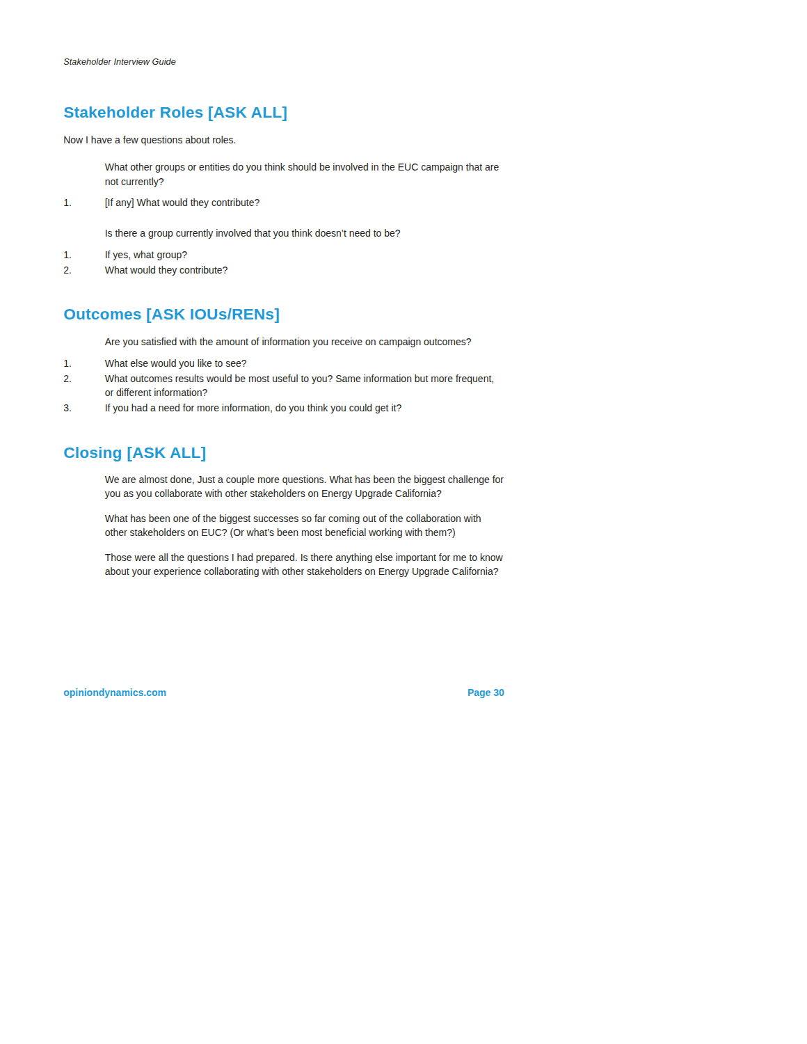Stakeholder Interview Guide
Stakeholder Roles [ASK ALL]
Now I have a few questions about roles.
What other groups or entities do you think should be involved in the EUC campaign that are not currently?
1.[If any] What would they contribute?
Is there a group currently involved that you think doesn’t need to be?
1. If yes, what group?
2. What would they contribute?
Outcomes [ASK IOUs/RENs]
Are you satisfied with the amount of information you receive on campaign outcomes?
1. What else would you like to see?
2. What outcomes results would be most useful to you? Same information but more frequent, or different information?
3. If you had a need for more information, do you think you could get it?
Closing [ASK ALL]
We are almost done, Just a couple more questions. What has been the biggest challenge for you as you collaborate with other stakeholders on Energy Upgrade California?
What has been one of the biggest successes so far coming out of the collaboration with other stakeholders on EUC? (Or what’s been most beneficial working with them?)
Those were all the questions I had prepared. Is there anything else important for me to know about your experience collaborating with other stakeholders on Energy Upgrade California?
opiniondynamics.com Page 30